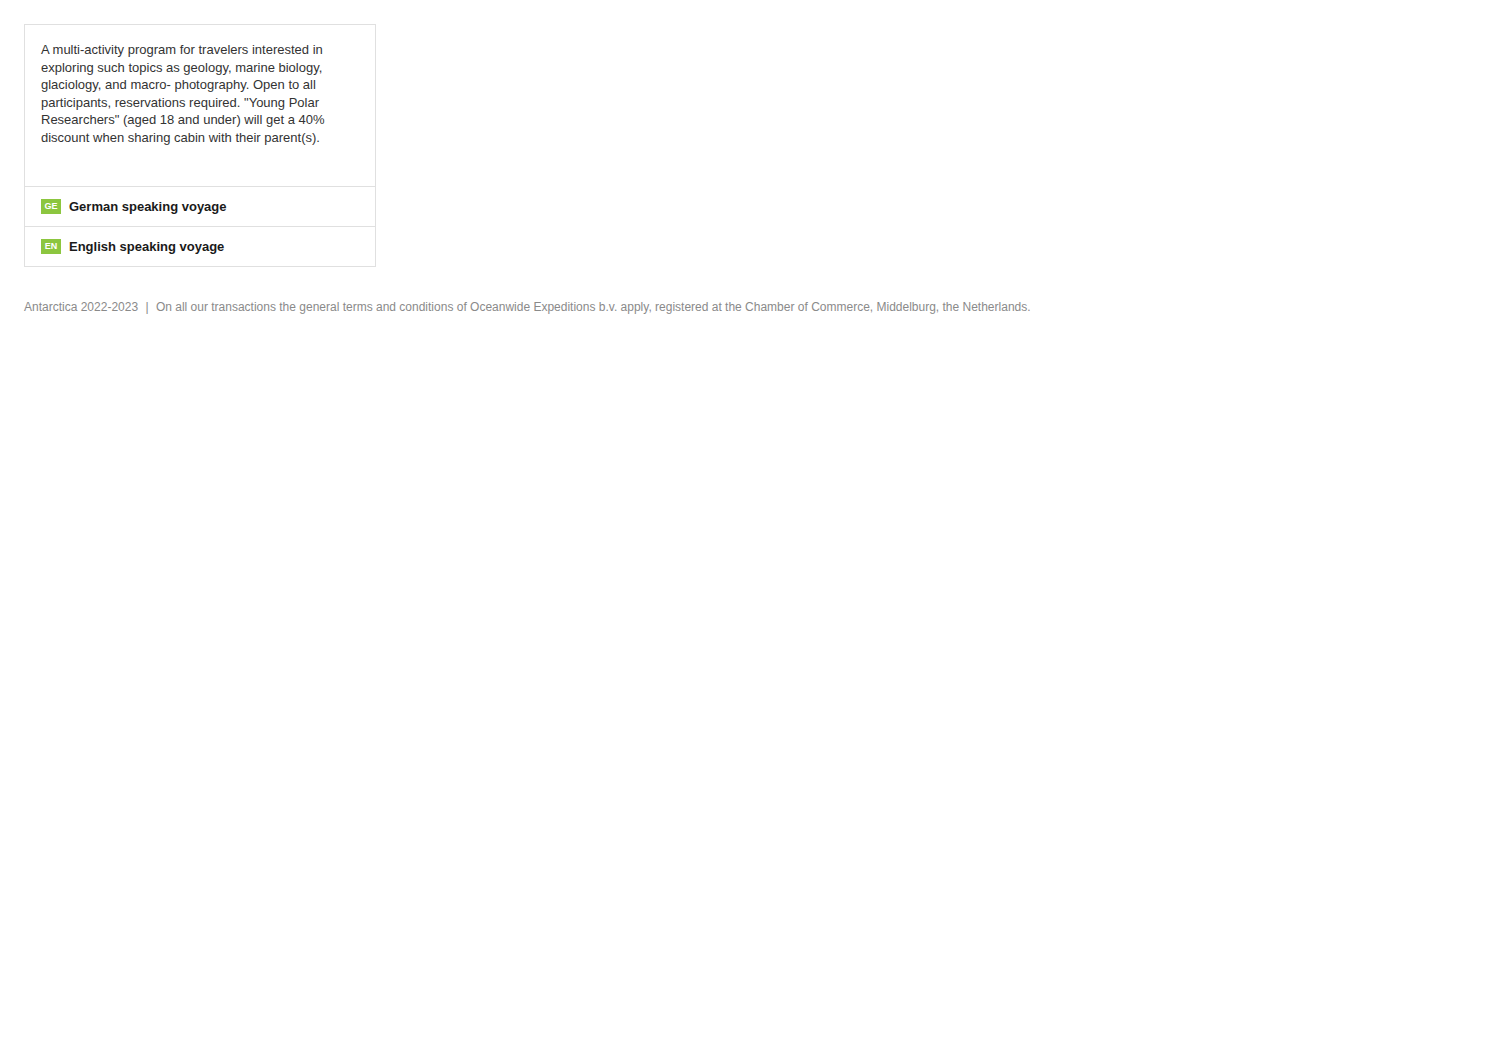A multi-activity program for travelers interested in exploring such topics as geology, marine biology, glaciology, and macro- photography. Open to all participants, reservations required. "Young Polar Researchers" (aged 18 and under) will get a 40% discount when sharing cabin with their parent(s).
GE German speaking voyage
EN English speaking voyage
Antarctica 2022-2023 | On all our transactions the general terms and conditions of Oceanwide Expeditions b.v. apply, registered at the Chamber of Commerce, Middelburg, the Netherlands.